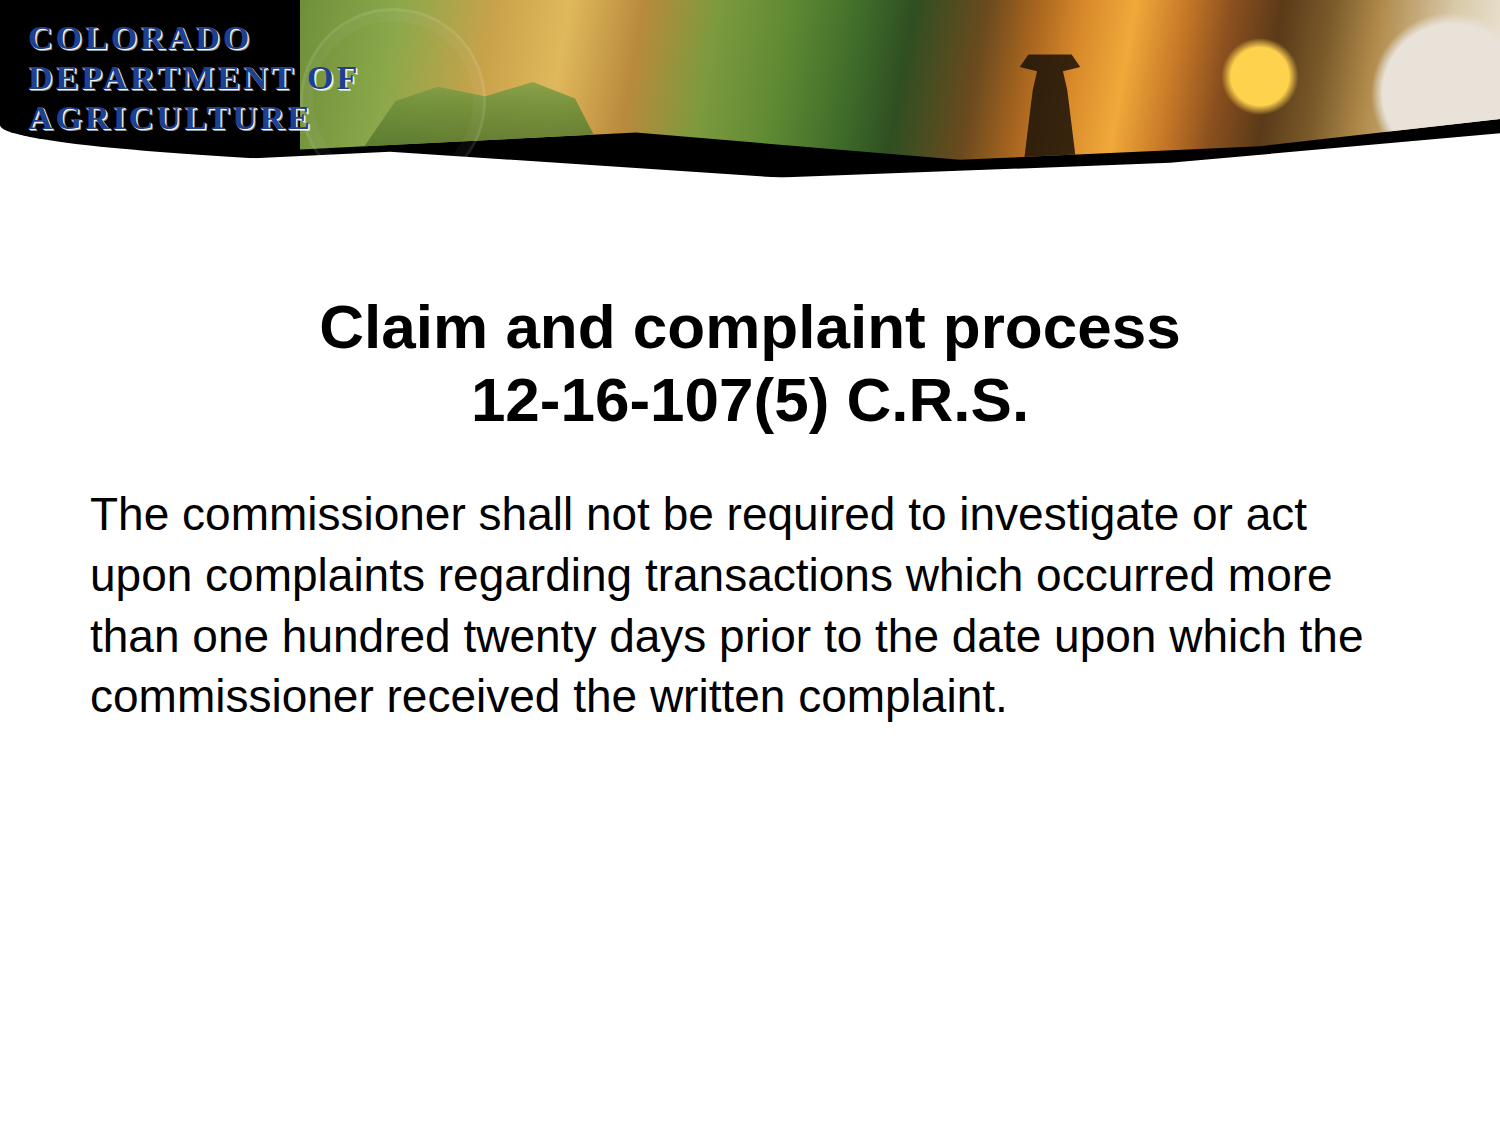1876
COLORADO DEPARTMENT OF AGRICULTURE
Claim and complaint process
12-16-107(5) C.R.S.
The commissioner shall not be required to investigate or act upon complaints regarding transactions which occurred more than one hundred twenty days prior to the date upon which the commissioner received the written complaint.